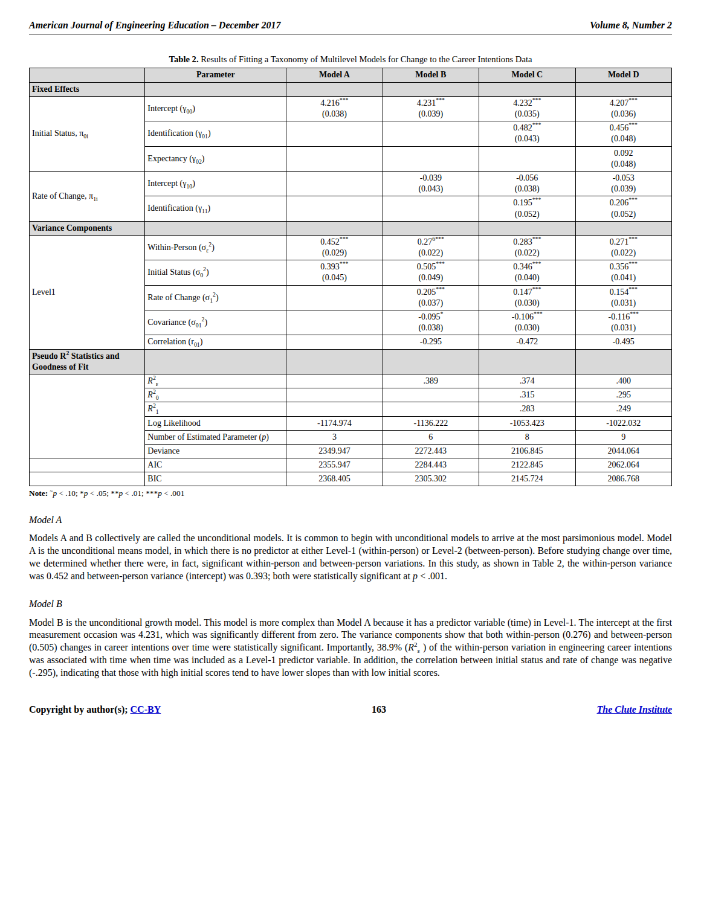American Journal of Engineering Education – December 2017 Volume 8, Number 2
Table 2. Results of Fitting a Taxonomy of Multilevel Models for Change to the Career Intentions Data
| | Parameter | Model A | Model B | Model C | Model D |
| --- | --- | --- | --- | --- | --- |
| Fixed Effects | | | | | |
| Initial Status, π 0i | Intercept (γ 00 ) | 4.216 *** (0.038) | 4.231 *** (0.039) | 4.232 *** (0.035) | 4.207 *** (0.036) |
| Identification (γ 01 ) | | | 0.482 *** (0.043) | 0.456 *** (0.048) |
| Expectancy (γ 02 ) | | | | 0.092 (0.048) |
| Rate of Change, π 1i | Intercept (γ 10 ) | | -0.039 (0.043) | -0.056 (0.038) | -0.053 (0.039) |
| Identification (γ 11 ) | | | 0.195 *** (0.052) | 0.206 *** (0.052) |
| Variance Components | | | | | |
| Level1 | Within-Person (σ ε 2 ) | 0.452 *** (0.029) | 0.27 6*** (0.022) | 0.283 *** (0.022) | 0.271 *** (0.022) |
| Initial Status (σ 0 2 ) | 0.393 *** (0.045) | 0.505 *** (0.049) | 0.346 *** (0.040) | 0.356 *** (0.041) |
| Rate of Change (σ 1 2 ) | | 0.205 *** (0.037) | 0.147 *** (0.030) | 0.154 *** (0.031) |
| Covariance (σ 01 2 ) | | -0.095 * (0.038) | -0.106 *** (0.030) | -0.116 *** (0.031) |
| Correlation (r 01 ) | | -0.295 | -0.472 | -0.495 |
| Pseudo R 2 Statistics and Goodness of Fit | | | | | |
| | R 2 ε | | .389 | .374 | .400 |
| R 2 0 | | | .315 | .295 |
| R 2 1 | | | .283 | .249 |
| Log Likelihood | -1174.974 | -1136.222 | -1053.423 | -1022.032 |
| Number of Estimated Parameter ( p ) | 3 | 6 | 8 | 9 |
| Deviance | 2349.947 | 2272.443 | 2106.845 | 2044.064 |
| | AIC | 2355.947 | 2284.443 | 2122.845 | 2062.064 |
| | BIC | 2368.405 | 2305.302 | 2145.724 | 2086.768 |
Note: ~p < .10; *p < .05; **p < .01; ***p < .001
Model A
Models A and B collectively are called the unconditional models. It is common to begin with unconditional models to arrive at the most parsimonious model. Model A is the unconditional means model, in which there is no predictor at either Level-1 (within-person) or Level-2 (between-person). Before studying change over time, we determined whether there were, in fact, significant within-person and between-person variations. In this study, as shown in Table 2, the within-person variance was 0.452 and between-person variance (intercept) was 0.393; both were statistically significant at p < .001.
Model B
Model B is the unconditional growth model. This model is more complex than Model A because it has a predictor variable (time) in Level-1. The intercept at the first measurement occasion was 4.231, which was significantly different from zero. The variance components show that both within-person (0.276) and between-person (0.505) changes in career intentions over time were statistically significant. Importantly, 38.9% (R2ε ) of the within-person variation in engineering career intentions was associated with time when time was included as a Level-1 predictor variable. In addition, the correlation between initial status and rate of change was negative (-.295), indicating that those with high initial scores tend to have lower slopes than with low initial scores.
Copyright by author(s); CC-BY 163 The Clute Institute